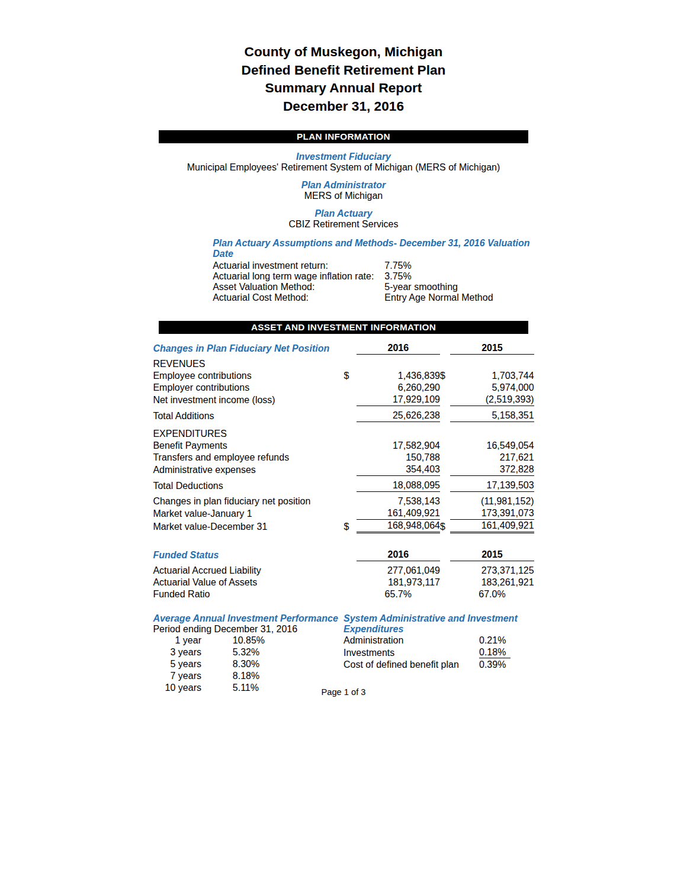County of Muskegon, Michigan
Defined Benefit Retirement Plan
Summary Annual Report
December 31, 2016
PLAN INFORMATION
Investment Fiduciary
Municipal Employees' Retirement System of Michigan (MERS of Michigan)
Plan Administrator
MERS of Michigan
Plan Actuary
CBIZ Retirement Services
Plan Actuary Assumptions and Methods- December 31, 2016 Valuation Date
| Actuarial investment return: | 7.75% |
| Actuarial long term wage inflation rate: | 3.75% |
| Asset Valuation Method: | 5-year smoothing |
| Actuarial Cost Method: | Entry Age Normal Method |
ASSET AND INVESTMENT INFORMATION
| Changes in Plan Fiduciary Net Position | | 2016 | | 2015 |
| REVENUES | | | | |
| Employee contributions | $ | 1,436,839 | $ | 1,703,744 |
| Employer contributions | | 6,260,290 | | 5,974,000 |
| Net investment income (loss) | | 17,929,109 | | (2,519,393) |
| Total Additions | | 25,626,238 | | 5,158,351 |
| EXPENDITURES | | | | |
| Benefit Payments | | 17,582,904 | | 16,549,054 |
| Transfers and employee refunds | | 150,788 | | 217,621 |
| Administrative expenses | | 354,403 | | 372,828 |
| Total Deductions | | 18,088,095 | | 17,139,503 |
| Changes in plan fiduciary net position | | 7,538,143 | | (11,981,152) |
| Market value-January 1 | | 161,409,921 | | 173,391,073 |
| Market value-December 31 | $ | 168,948,064 | $ | 161,409,921 |
| Funded Status | | 2016 | | 2015 |
| Actuarial Accrued Liability | | 277,061,049 | | 273,371,125 |
| Actuarial Value of Assets | | 181,973,117 | | 183,261,921 |
| Funded Ratio | | 65.7% | | 67.0% |
Average Annual Investment Performance
Period ending December 31, 2016
| 1 year | 10.85% |
| 3 years | 5.32% |
| 5 years | 8.30% |
| 7 years | 8.18% |
| 10 years | 5.11% |
System Administrative and Investment Expenditures
| Administration | 0.21% |
| Investments | 0.18% |
| Cost of defined benefit plan | 0.39% |
Page 1 of 3